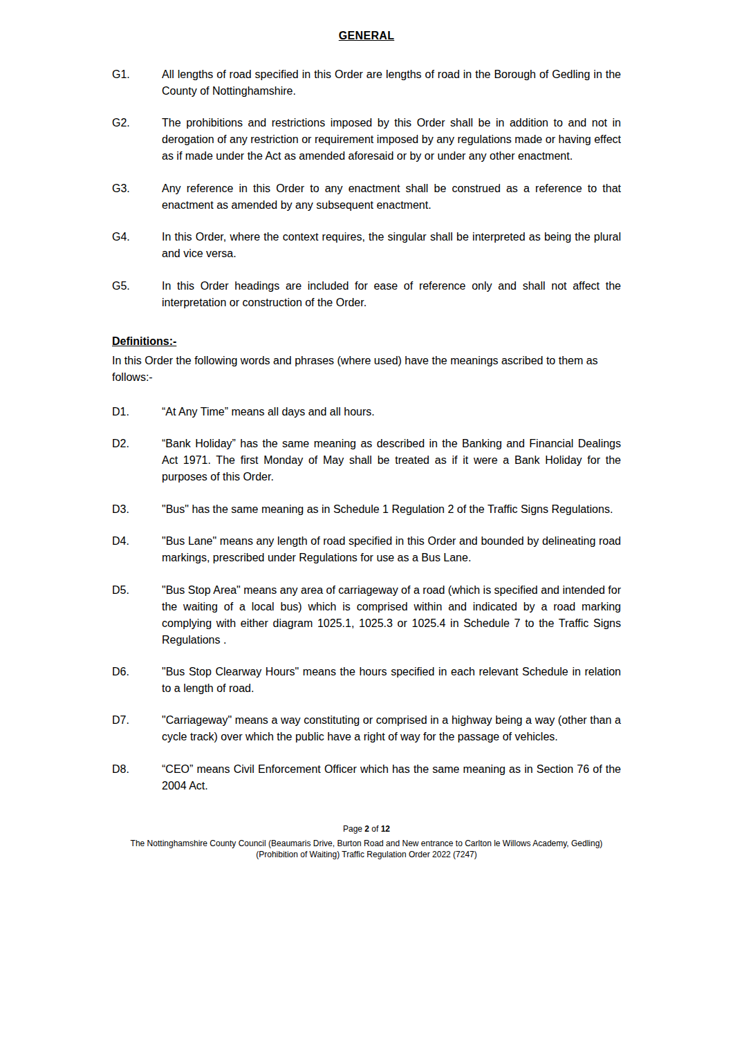GENERAL
G1. All lengths of road specified in this Order are lengths of road in the Borough of Gedling in the County of Nottinghamshire.
G2. The prohibitions and restrictions imposed by this Order shall be in addition to and not in derogation of any restriction or requirement imposed by any regulations made or having effect as if made under the Act as amended aforesaid or by or under any other enactment.
G3. Any reference in this Order to any enactment shall be construed as a reference to that enactment as amended by any subsequent enactment.
G4. In this Order, where the context requires, the singular shall be interpreted as being the plural and vice versa.
G5. In this Order headings are included for ease of reference only and shall not affect the interpretation or construction of the Order.
Definitions:-
In this Order the following words and phrases (where used) have the meanings ascribed to them as follows:-
D1. “At Any Time” means all days and all hours.
D2. “Bank Holiday” has the same meaning as described in the Banking and Financial Dealings Act 1971. The first Monday of May shall be treated as if it were a Bank Holiday for the purposes of this Order.
D3. "Bus" has the same meaning as in Schedule 1 Regulation 2 of the Traffic Signs Regulations.
D4. "Bus Lane" means any length of road specified in this Order and bounded by delineating road markings, prescribed under Regulations for use as a Bus Lane.
D5. "Bus Stop Area" means any area of carriageway of a road (which is specified and intended for the waiting of a local bus) which is comprised within and indicated by a road marking complying with either diagram 1025.1, 1025.3 or 1025.4 in Schedule 7 to the Traffic Signs Regulations .
D6. "Bus Stop Clearway Hours" means the hours specified in each relevant Schedule in relation to a length of road.
D7. "Carriageway" means a way constituting or comprised in a highway being a way (other than a cycle track) over which the public have a right of way for the passage of vehicles.
D8. “CEO” means Civil Enforcement Officer which has the same meaning as in Section 76 of the 2004 Act.
Page 2 of 12
The Nottinghamshire County Council (Beaumaris Drive, Burton Road and New entrance to Carlton le Willows Academy, Gedling) (Prohibition of Waiting) Traffic Regulation Order 2022 (7247)